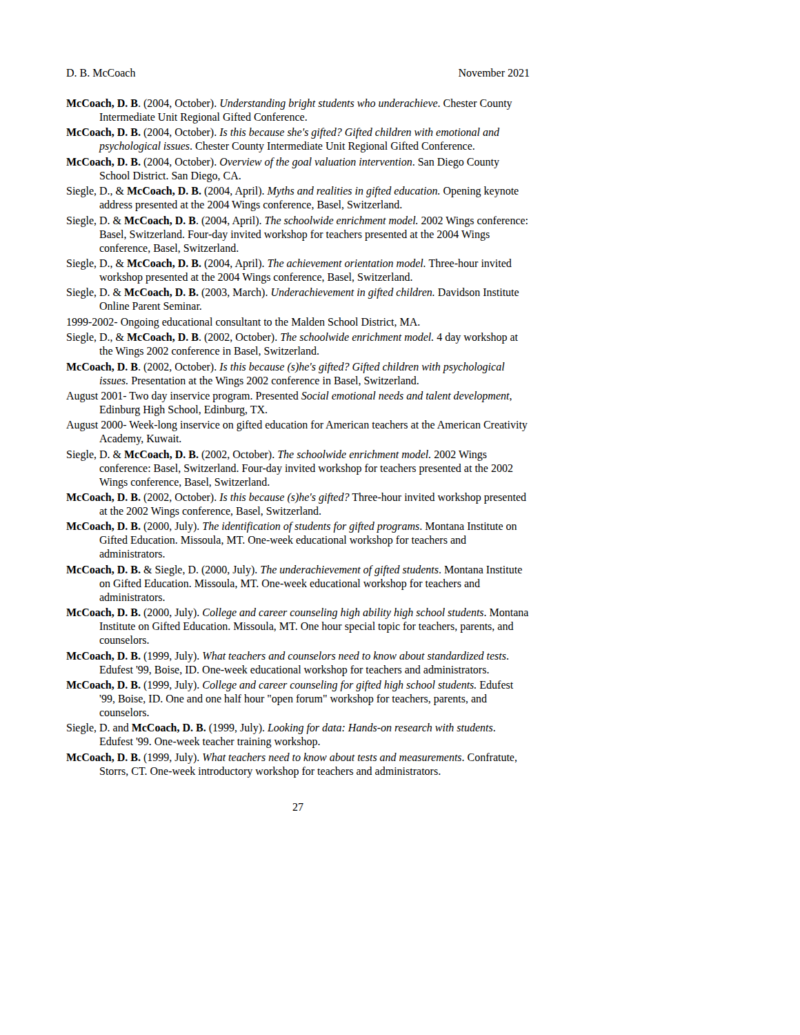D. B. McCoach
November 2021
McCoach, D. B. (2004, October). Understanding bright students who underachieve. Chester County Intermediate Unit Regional Gifted Conference.
McCoach, D. B. (2004, October). Is this because she's gifted? Gifted children with emotional and psychological issues. Chester County Intermediate Unit Regional Gifted Conference.
McCoach, D. B. (2004, October). Overview of the goal valuation intervention. San Diego County School District. San Diego, CA.
Siegle, D., & McCoach, D. B. (2004, April). Myths and realities in gifted education. Opening keynote address presented at the 2004 Wings conference, Basel, Switzerland.
Siegle, D. & McCoach, D. B. (2004, April). The schoolwide enrichment model. 2002 Wings conference: Basel, Switzerland. Four-day invited workshop for teachers presented at the 2004 Wings conference, Basel, Switzerland.
Siegle, D., & McCoach, D. B. (2004, April). The achievement orientation model. Three-hour invited workshop presented at the 2004 Wings conference, Basel, Switzerland.
Siegle, D. & McCoach, D. B. (2003, March). Underachievement in gifted children. Davidson Institute Online Parent Seminar.
1999-2002- Ongoing educational consultant to the Malden School District, MA.
Siegle, D., & McCoach, D. B. (2002, October). The schoolwide enrichment model. 4 day workshop at the Wings 2002 conference in Basel, Switzerland.
McCoach, D. B. (2002, October). Is this because (s)he's gifted? Gifted children with psychological issues. Presentation at the Wings 2002 conference in Basel, Switzerland.
August 2001- Two day inservice program. Presented Social emotional needs and talent development, Edinburg High School, Edinburg, TX.
August 2000- Week-long inservice on gifted education for American teachers at the American Creativity Academy, Kuwait.
Siegle, D. & McCoach, D. B. (2002, October). The schoolwide enrichment model. 2002 Wings conference: Basel, Switzerland. Four-day invited workshop for teachers presented at the 2002 Wings conference, Basel, Switzerland.
McCoach, D. B. (2002, October). Is this because (s)he's gifted? Three-hour invited workshop presented at the 2002 Wings conference, Basel, Switzerland.
McCoach, D. B. (2000, July). The identification of students for gifted programs. Montana Institute on Gifted Education. Missoula, MT. One-week educational workshop for teachers and administrators.
McCoach, D. B. & Siegle, D. (2000, July). The underachievement of gifted students. Montana Institute on Gifted Education. Missoula, MT. One-week educational workshop for teachers and administrators.
McCoach, D. B. (2000, July). College and career counseling high ability high school students. Montana Institute on Gifted Education. Missoula, MT. One hour special topic for teachers, parents, and counselors.
McCoach, D. B. (1999, July). What teachers and counselors need to know about standardized tests. Edufest '99, Boise, ID. One-week educational workshop for teachers and administrators.
McCoach, D. B. (1999, July). College and career counseling for gifted high school students. Edufest '99, Boise, ID. One and one half hour "open forum" workshop for teachers, parents, and counselors.
Siegle, D. and McCoach, D. B. (1999, July). Looking for data: Hands-on research with students. Edufest '99. One-week teacher training workshop.
McCoach, D. B. (1999, July). What teachers need to know about tests and measurements. Confratute, Storrs, CT. One-week introductory workshop for teachers and administrators.
27